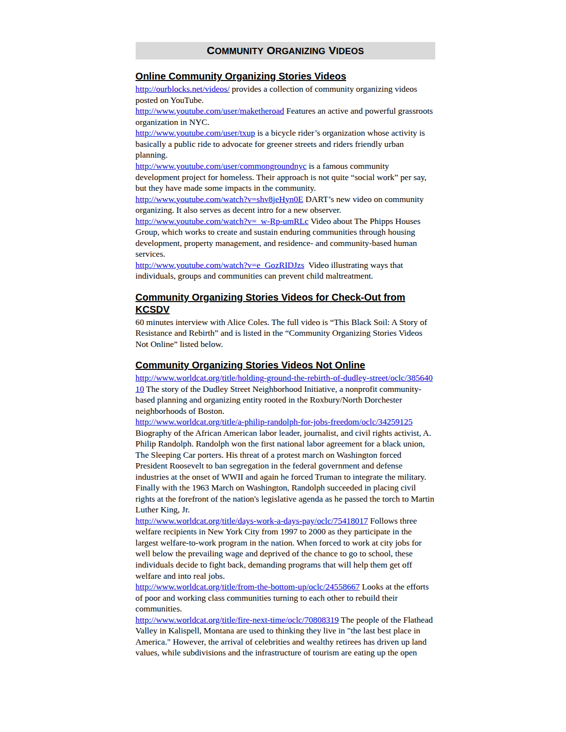COMMUNITY ORGANIZING VIDEOS
Online Community Organizing Stories Videos
http://ourblocks.net/videos/ provides a collection of community organizing videos posted on YouTube.
http://www.youtube.com/user/maketheroad Features an active and powerful grassroots organization in NYC.
http://www.youtube.com/user/txup is a bicycle rider’s organization whose activity is basically a public ride to advocate for greener streets and riders friendly urban planning.
http://www.youtube.com/user/commongroundnyc is a famous community development project for homeless. Their approach is not quite “social work” per say, but they have made some impacts in the community.
http://www.youtube.com/watch?v=shv8jeHyn0E DART’s new video on community organizing. It also serves as decent intro for a new observer.
http://www.youtube.com/watch?v=_w-Rp-umRLc Video about The Phipps Houses Group, which works to create and sustain enduring communities through housing development, property management, and residence- and community-based human services.
http://www.youtube.com/watch?v=e_GozRIDJzs Video illustrating ways that individuals, groups and communities can prevent child maltreatment.
Community Organizing Stories Videos for Check-Out from KCSDV
60 minutes interview with Alice Coles. The full video is “This Black Soil: A Story of Resistance and Rebirth” and is listed in the “Community Organizing Stories Videos Not Online” listed below.
Community Organizing Stories Videos Not Online
http://www.worldcat.org/title/holding-ground-the-rebirth-of-dudley-street/oclc/38564010 The story of the Dudley Street Neighborhood Initiative, a nonprofit community-based planning and organizing entity rooted in the Roxbury/North Dorchester neighborhoods of Boston.
http://www.worldcat.org/title/a-philip-randolph-for-jobs-freedom/oclc/34259125 Biography of the African American labor leader, journalist, and civil rights activist, A. Philip Randolph. Randolph won the first national labor agreement for a black union, The Sleeping Car porters. His threat of a protest march on Washington forced President Roosevelt to ban segregation in the federal government and defense industries at the onset of WWII and again he forced Truman to integrate the military. Finally with the 1963 March on Washington, Randolph succeeded in placing civil rights at the forefront of the nation's legislative agenda as he passed the torch to Martin Luther King, Jr.
http://www.worldcat.org/title/days-work-a-days-pay/oclc/75418017 Follows three welfare recipients in New York City from 1997 to 2000 as they participate in the largest welfare-to-work program in the nation. When forced to work at city jobs for well below the prevailing wage and deprived of the chance to go to school, these individuals decide to fight back, demanding programs that will help them get off welfare and into real jobs.
http://www.worldcat.org/title/from-the-bottom-up/oclc/24558667 Looks at the efforts of poor and working class communities turning to each other to rebuild their communities.
http://www.worldcat.org/title/fire-next-time/oclc/70808319 The people of the Flathead Valley in Kalispell, Montana are used to thinking they live in "the last best place in America." However, the arrival of celebrities and wealthy retirees has driven up land values, while subdivisions and the infrastructure of tourism are eating up the open